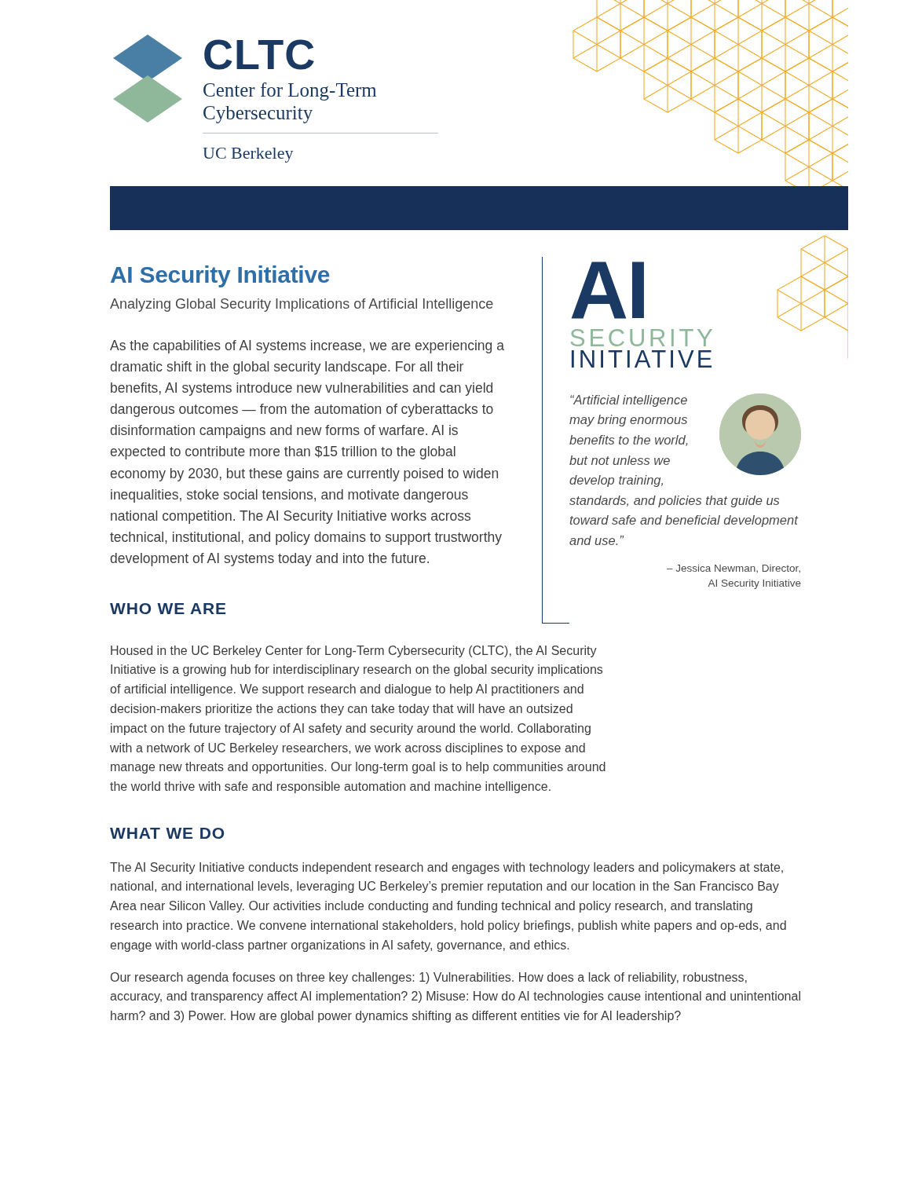CLTC
Center for Long-Term
Cybersecurity
UC Berkeley
AI Security Initiative
Analyzing Global Security Implications of Artificial Intelligence
As the capabilities of AI systems increase, we are experiencing a dramatic shift in the global security landscape. For all their benefits, AI systems introduce new vulnerabilities and can yield dangerous outcomes — from the automation of cyberattacks to disinformation campaigns and new forms of warfare. AI is expected to contribute more than $15 trillion to the global economy by 2030, but these gains are currently poised to widen inequalities, stoke social tensions, and motivate dangerous national competition. The AI Security Initiative works across technical, institutional, and policy domains to support trustworthy development of AI systems today and into the future.
Who We Are
AI SECURITY INITIATIVE
“Artificial intelligence may bring enormous benefits to the world, but not unless we develop training, standards, and policies that guide us toward safe and beneficial development and use.”
– Jessica Newman, Director,
AI Security Initiative
Housed in the UC Berkeley Center for Long-Term Cybersecurity (CLTC), the AI Security Initiative is a growing hub for interdisciplinary research on the global security implications of artificial intelligence. We support research and dialogue to help AI practitioners and decision-makers prioritize the actions they can take today that will have an outsized impact on the future trajectory of AI safety and security around the world. Collaborating with a network of UC Berkeley researchers, we work across disciplines to expose and manage new threats and opportunities. Our long-term goal is to help communities around the world thrive with safe and responsible automation and machine intelligence.
What We Do
The AI Security Initiative conducts independent research and engages with technology leaders and policymakers at state, national, and international levels, leveraging UC Berkeley’s premier reputation and our location in the San Francisco Bay Area near Silicon Valley. Our activities include conducting and funding technical and policy research, and translating research into practice. We convene international stakeholders, hold policy briefings, publish white papers and op-eds, and engage with world-class partner organizations in AI safety, governance, and ethics.
Our research agenda focuses on three key challenges: 1) Vulnerabilities. How does a lack of reliability, robustness, accuracy, and transparency affect AI implementation? 2) Misuse: How do AI technologies cause intentional and unintentional harm? and 3) Power. How are global power dynamics shifting as different entities vie for AI leadership?